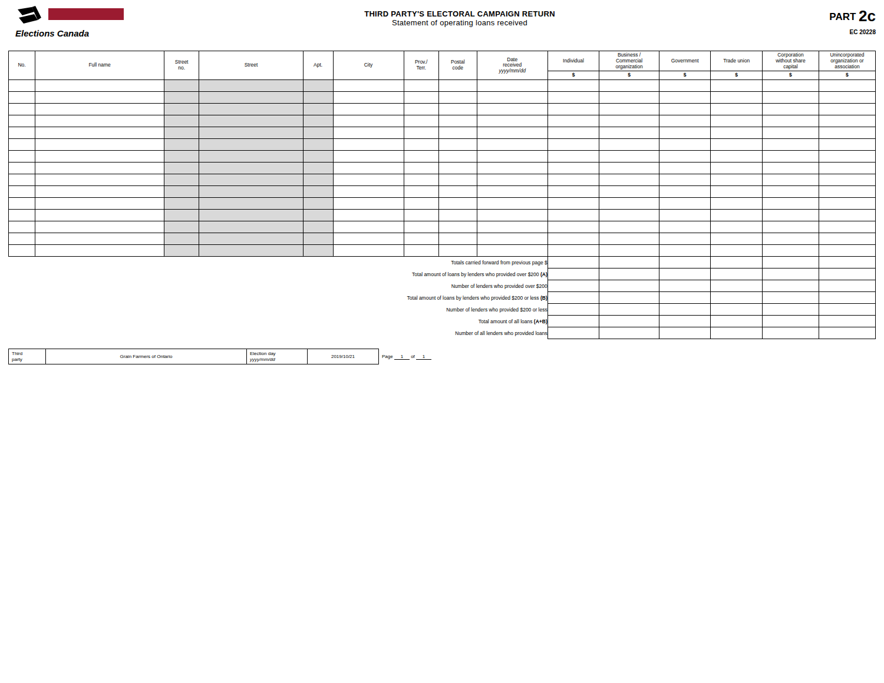Elections Canada
THIRD PARTY'S ELECTORAL CAMPAIGN RETURN
Statement of operating loans received
PART 2c
EC 20228
| No. | Full name | Street no. | Street | Apt. | City | Prov./ Terr. | Postal code | Date received yyyy/mm/dd | Individual | Business / Commercial organization | Government | Trade union | Corporation without share capital | Unincorporated organization or association |
| --- | --- | --- | --- | --- | --- | --- | --- | --- | --- | --- | --- | --- | --- | --- |
| $ | $ | $ | $ | $ | $ |
| Totals carried forward from previous page $ | | | | | | |
| Total amount of loans by lenders who provided over $200 (A) | | | | | | |
| Number of lenders who provided over $200 | | | | | | |
| Total amount of loans by lenders who provided $200 or less (B) | | | | | | |
| Number of lenders who provided $200 or less | | | | | | |
| Total amount of all loans (A+B) | | | | | | |
| Number of all lenders who provided loans | | | | | | |
| Third party | Grain Farmers of Ontario | Election day yyyy/mm/dd | 2019/10/21 | Page 1 of 1 |